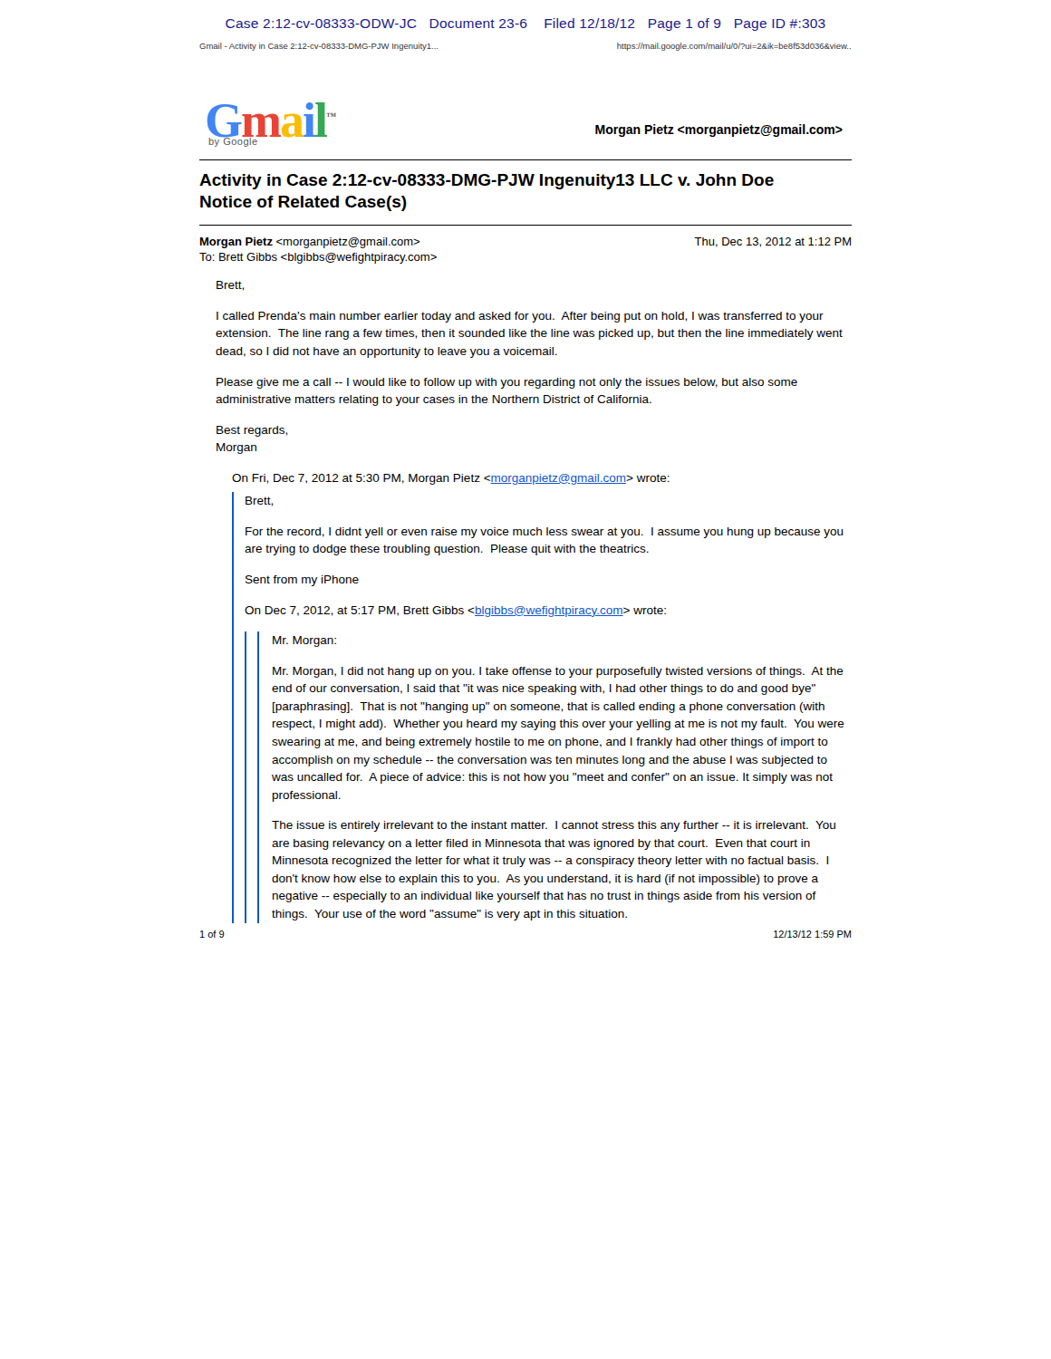Case 2:12-cv-08333-ODW-JC Document 23-6 Filed 12/18/12 Page 1 of 9 Page ID #:303
Gmail - Activity in Case 2:12-cv-08333-DMG-PJW Ingenuity1...
https://mail.google.com/mail/u/0/?ui=2&ik=be8f53d036&view...
Gmail™ by Google
Morgan Pietz <morganpietz@gmail.com>
Activity in Case 2:12-cv-08333-DMG-PJW Ingenuity13 LLC v. John Doe
Notice of Related Case(s)
Morgan Pietz <morganpietz@gmail.com>
Thu, Dec 13, 2012 at 1:12 PM
To: Brett Gibbs <blgibbs@wefightpiracy.com>
Brett,
I called Prenda's main number earlier today and asked for you. After being put on hold, I was transferred to your extension. The line rang a few times, then it sounded like the line was picked up, but then the line immediately went dead, so I did not have an opportunity to leave you a voicemail.
Please give me a call -- I would like to follow up with you regarding not only the issues below, but also some administrative matters relating to your cases in the Northern District of California.
Best regards,
Morgan
On Fri, Dec 7, 2012 at 5:30 PM, Morgan Pietz <morganpietz@gmail.com> wrote:
Brett,
For the record, I didnt yell or even raise my voice much less swear at you. I assume you hung up because you are trying to dodge these troubling question. Please quit with the theatrics.
Sent from my iPhone
On Dec 7, 2012, at 5:17 PM, Brett Gibbs <blgibbs@wefightpiracy.com> wrote:
Mr. Morgan:
Mr. Morgan, I did not hang up on you. I take offense to your purposefully twisted versions of things. At the end of our conversation, I said that "it was nice speaking with, I had other things to do and good bye" [paraphrasing]. That is not "hanging up" on someone, that is called ending a phone conversation (with respect, I might add). Whether you heard my saying this over your yelling at me is not my fault. You were swearing at me, and being extremely hostile to me on phone, and I frankly had other things of import to accomplish on my schedule -- the conversation was ten minutes long and the abuse I was subjected to was uncalled for. A piece of advice: this is not how you "meet and confer" on an issue. It simply was not professional.
The issue is entirely irrelevant to the instant matter. I cannot stress this any further -- it is irrelevant. You are basing relevancy on a letter filed in Minnesota that was ignored by that court. Even that court in Minnesota recognized the letter for what it truly was -- a conspiracy theory letter with no factual basis. I don't know how else to explain this to you. As you understand, it is hard (if not impossible) to prove a negative -- especially to an individual like yourself that has no trust in things aside from his version of things. Your use of the word "assume" is very apt in this situation.
1 of 9
12/13/12 1:59 PM